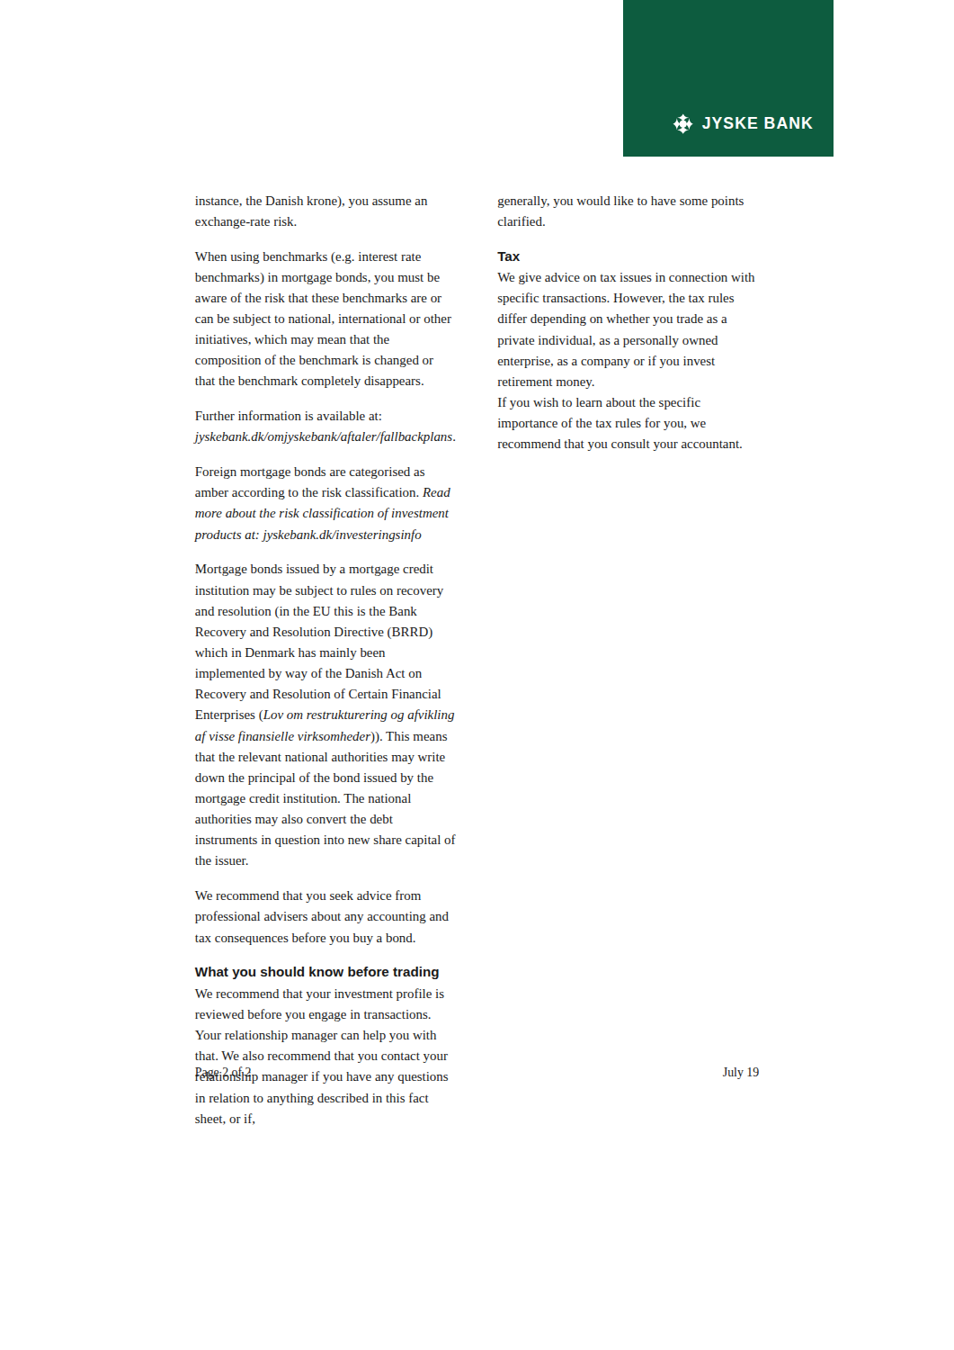JYSKE BANK
instance, the Danish krone), you assume an exchange-rate risk.
When using benchmarks (e.g. interest rate benchmarks) in mortgage bonds, you must be aware of the risk that these benchmarks are or can be subject to national, international or other initiatives, which may mean that the composition of the benchmark is changed or that the benchmark completely disappears.
Further information is available at:
jyskebank.dk/omjyskebank/aftaler/fallbackplans.
Foreign mortgage bonds are categorised as amber according to the risk classification. Read more about the risk classification of investment products at: jyskebank.dk/investeringsinfo
Mortgage bonds issued by a mortgage credit institution may be subject to rules on recovery and resolution (in the EU this is the Bank Recovery and Resolution Directive (BRRD) which in Denmark has mainly been implemented by way of the Danish Act on Recovery and Resolution of Certain Financial Enterprises (Lov om restrukturering og afvikling af visse finansielle virksomheder)). This means that the relevant national authorities may write down the principal of the bond issued by the mortgage credit institution. The national authorities may also convert the debt instruments in question into new share capital of the issuer.
We recommend that you seek advice from professional advisers about any accounting and tax consequences before you buy a bond.
What you should know before trading
We recommend that your investment profile is reviewed before you engage in transactions. Your relationship manager can help you with that. We also recommend that you contact your relationship manager if you have any questions in relation to anything described in this fact sheet, or if,
generally, you would like to have some points clarified.
Tax
We give advice on tax issues in connection with specific transactions. However, the tax rules differ depending on whether you trade as a private individual, as a personally owned enterprise, as a company or if you invest retirement money.
If you wish to learn about the specific importance of the tax rules for you, we recommend that you consult your accountant.
Page 2 of 2
July 19